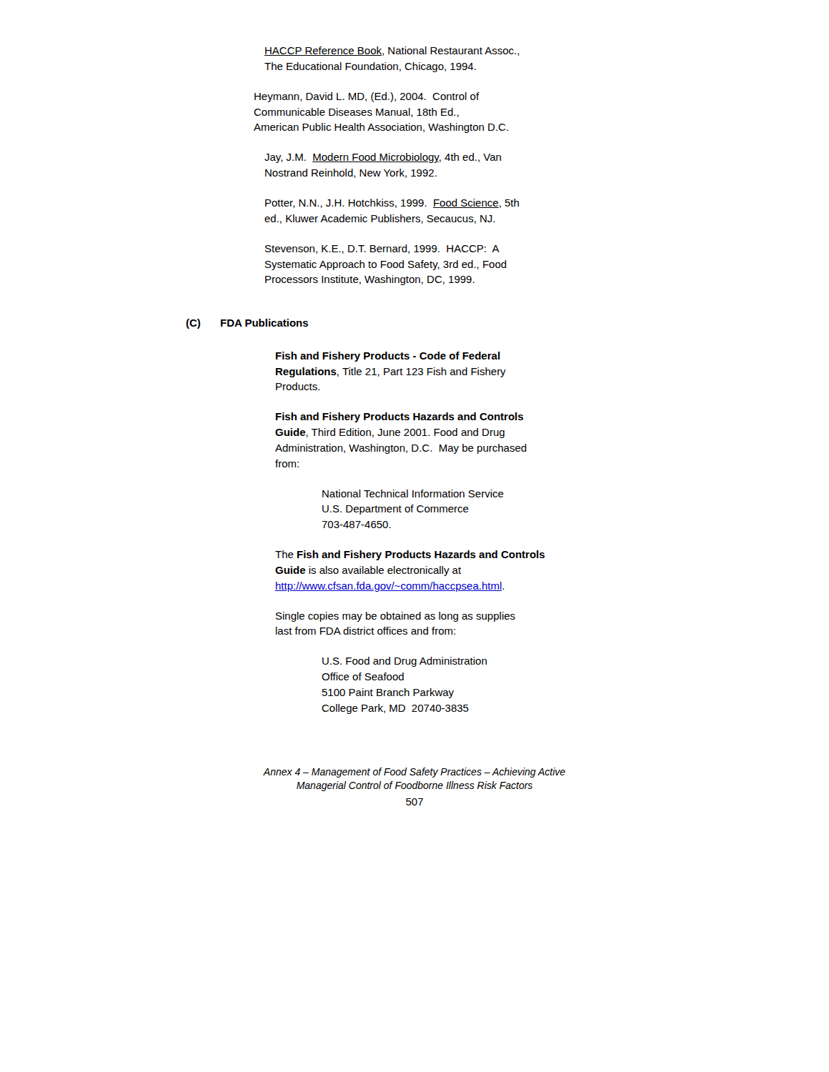HACCP Reference Book, National Restaurant Assoc.,
The Educational Foundation, Chicago, 1994.
Heymann, David L. MD, (Ed.), 2004. Control of
Communicable Diseases Manual, 18th Ed.,
American Public Health Association, Washington D.C.
Jay, J.M. Modern Food Microbiology, 4th ed., Van
Nostrand Reinhold, New York, 1992.
Potter, N.N., J.H. Hotchkiss, 1999. Food Science, 5th
ed., Kluwer Academic Publishers, Secaucus, NJ.
Stevenson, K.E., D.T. Bernard, 1999. HACCP: A
Systematic Approach to Food Safety, 3rd ed., Food
Processors Institute, Washington, DC, 1999.
(C) FDA Publications
Fish and Fishery Products - Code of Federal
Regulations, Title 21, Part 123 Fish and Fishery
Products.
Fish and Fishery Products Hazards and Controls
Guide, Third Edition, June 2001. Food and Drug
Administration, Washington, D.C. May be purchased
from:
National Technical Information Service
U.S. Department of Commerce
703-487-4650.
The Fish and Fishery Products Hazards and Controls
Guide is also available electronically at
http://www.cfsan.fda.gov/~comm/haccpsea.html.
Single copies may be obtained as long as supplies
last from FDA district offices and from:
U.S. Food and Drug Administration
Office of Seafood
5100 Paint Branch Parkway
College Park, MD 20740-3835
Annex 4 – Management of Food Safety Practices – Achieving Active
Managerial Control of Foodborne Illness Risk Factors
507